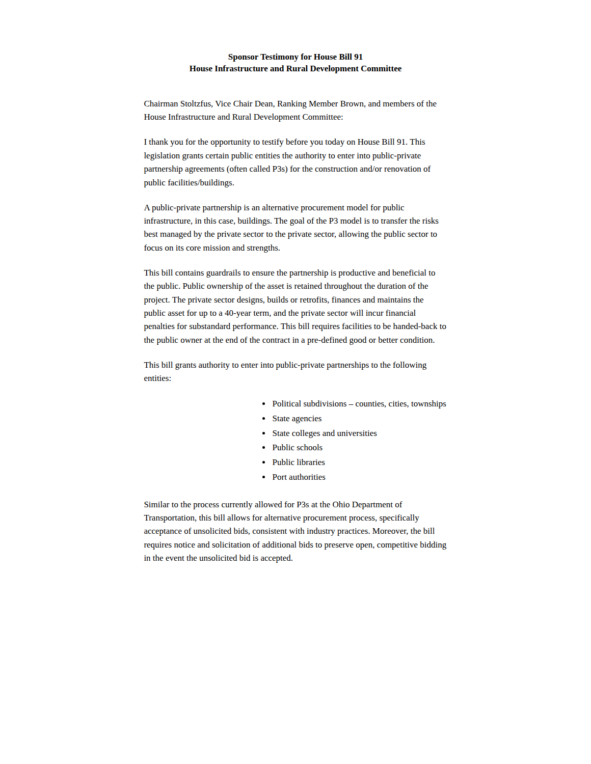Sponsor Testimony for House Bill 91 House Infrastructure and Rural Development Committee
Chairman Stoltzfus, Vice Chair Dean, Ranking Member Brown, and members of the House Infrastructure and Rural Development Committee:
I thank you for the opportunity to testify before you today on House Bill 91. This legislation grants certain public entities the authority to enter into public-private partnership agreements (often called P3s) for the construction and/or renovation of public facilities/buildings.
A public-private partnership is an alternative procurement model for public infrastructure, in this case, buildings. The goal of the P3 model is to transfer the risks best managed by the private sector to the private sector, allowing the public sector to focus on its core mission and strengths.
This bill contains guardrails to ensure the partnership is productive and beneficial to the public. Public ownership of the asset is retained throughout the duration of the project. The private sector designs, builds or retrofits, finances and maintains the public asset for up to a 40-year term, and the private sector will incur financial penalties for substandard performance. This bill requires facilities to be handed-back to the public owner at the end of the contract in a pre-defined good or better condition.
This bill grants authority to enter into public-private partnerships to the following entities:
Political subdivisions – counties, cities, townships
State agencies
State colleges and universities
Public schools
Public libraries
Port authorities
Similar to the process currently allowed for P3s at the Ohio Department of Transportation, this bill allows for alternative procurement process, specifically acceptance of unsolicited bids, consistent with industry practices. Moreover, the bill requires notice and solicitation of additional bids to preserve open, competitive bidding in the event the unsolicited bid is accepted.